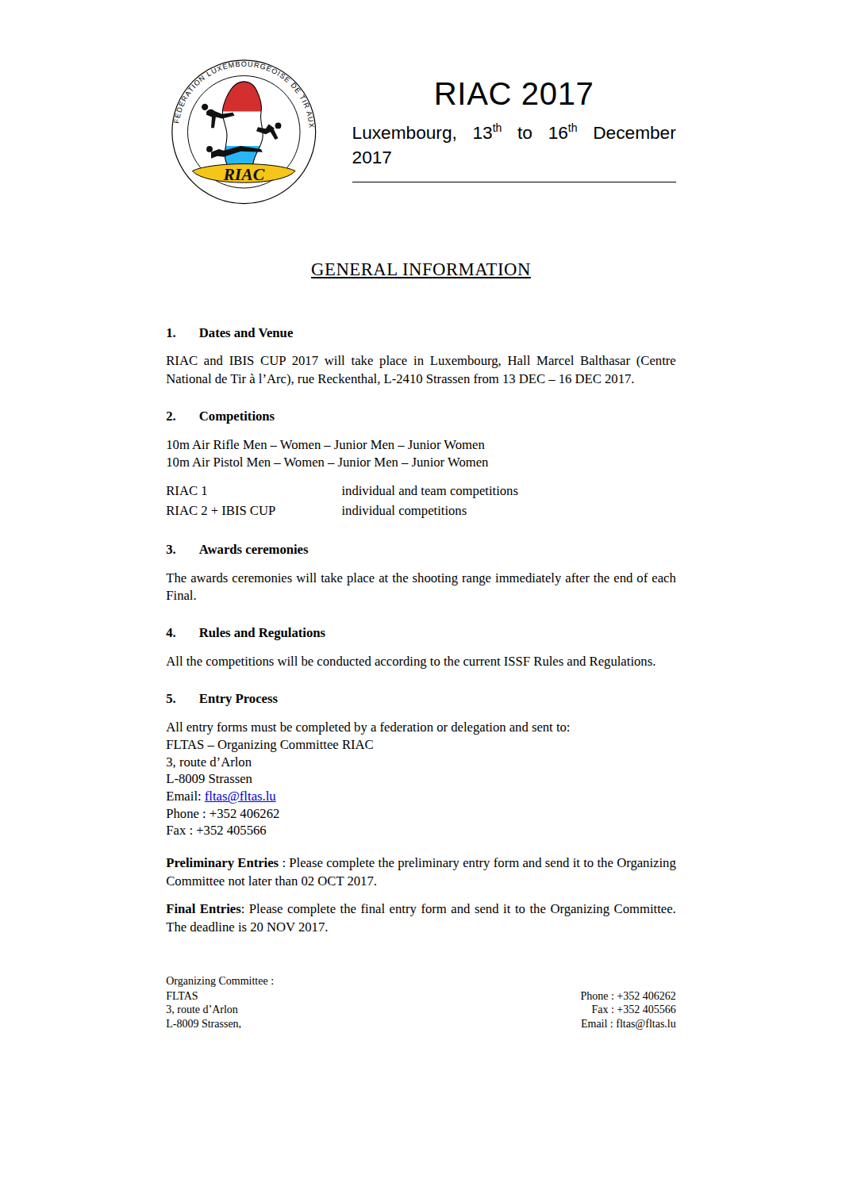FEDERATION LUXEMBOURGEOISE DE TIR AUX ARMES SPORTIVES RIAC
RIAC 2017
Luxembourg, 13th to 16th December 2017
GENERAL INFORMATION
1. Dates and Venue
RIAC and IBIS CUP 2017 will take place in Luxembourg, Hall Marcel Balthasar (Centre National de Tir à l’Arc), rue Reckenthal, L-2410 Strassen from 13 DEC – 16 DEC 2017.
2. Competitions
10m Air Rifle Men – Women – Junior Men – Junior Women
10m Air Pistol Men – Women – Junior Men – Junior Women
| RIAC 1 | individual and team competitions |
| RIAC 2 + IBIS CUP | individual competitions |
3. Awards ceremonies
The awards ceremonies will take place at the shooting range immediately after the end of each Final.
4. Rules and Regulations
All the competitions will be conducted according to the current ISSF Rules and Regulations.
5. Entry Process
All entry forms must be completed by a federation or delegation and sent to:
FLTAS – Organizing Committee RIAC
3, route d’Arlon
L-8009 Strassen
Email: fltas@fltas.lu
Phone : +352 406262
Fax : +352 405566
Preliminary Entries : Please complete the preliminary entry form and send it to the Organizing Committee not later than 02 OCT 2017.
Final Entries: Please complete the final entry form and send it to the Organizing Committee. The deadline is 20 NOV 2017.
Organizing Committee :
| FLTAS | Phone : +352 406262 |
| 3, route d’Arlon | Fax : +352 405566 |
| L-8009 Strassen, | Email : fltas@fltas.lu |